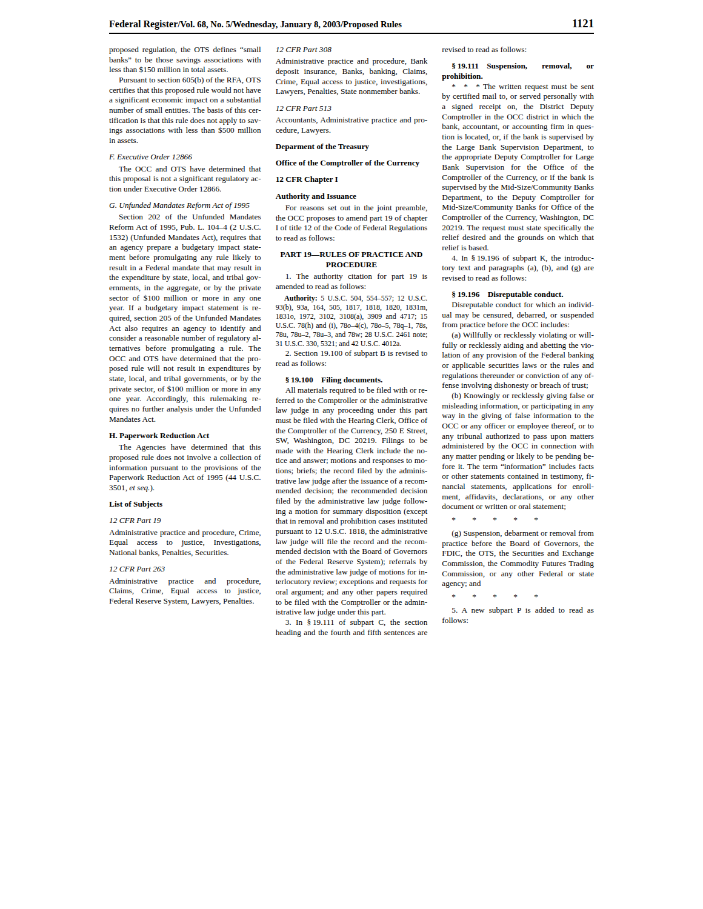Federal Register/Vol. 68, No. 5/Wednesday, January 8, 2003/Proposed Rules
1121
proposed regulation, the OTS defines “small banks” to be those savings associations with less than $150 million in total assets.
Pursuant to section 605(b) of the RFA, OTS certifies that this proposed rule would not have a significant economic impact on a substantial number of small entities. The basis of this certification is that this rule does not apply to savings associations with less than $500 million in assets.
F. Executive Order 12866
The OCC and OTS have determined that this proposal is not a significant regulatory action under Executive Order 12866.
G. Unfunded Mandates Reform Act of 1995
Section 202 of the Unfunded Mandates Reform Act of 1995, Pub. L. 104–4 (2 U.S.C. 1532) (Unfunded Mandates Act), requires that an agency prepare a budgetary impact statement before promulgating any rule likely to result in a Federal mandate that may result in the expenditure by state, local, and tribal governments, in the aggregate, or by the private sector of $100 million or more in any one year. If a budgetary impact statement is required, section 205 of the Unfunded Mandates Act also requires an agency to identify and consider a reasonable number of regulatory alternatives before promulgating a rule. The OCC and OTS have determined that the proposed rule will not result in expenditures by state, local, and tribal governments, or by the private sector, of $100 million or more in any one year. Accordingly, this rulemaking requires no further analysis under the Unfunded Mandates Act.
H. Paperwork Reduction Act
The Agencies have determined that this proposed rule does not involve a collection of information pursuant to the provisions of the Paperwork Reduction Act of 1995 (44 U.S.C. 3501, et seq.).
List of Subjects
12 CFR Part 19
Administrative practice and procedure, Crime, Equal access to justice, Investigations, National banks, Penalties, Securities.
12 CFR Part 263
Administrative practice and procedure, Claims, Crime, Equal access to justice, Federal Reserve System, Lawyers, Penalties.
12 CFR Part 308
Administrative practice and procedure, Bank deposit insurance, Banks, banking, Claims, Crime, Equal access to justice, investigations, Lawyers, Penalties, State nonmember banks.
12 CFR Part 513
Accountants, Administrative practice and procedure, Lawyers.
Deparment of the Treasury
Office of the Comptroller of the Currency
12 CFR Chapter I
Authority and Issuance
For reasons set out in the joint preamble, the OCC proposes to amend part 19 of chapter I of title 12 of the Code of Federal Regulations to read as follows:
PART 19—RULES OF PRACTICE AND PROCEDURE
1. The authority citation for part 19 is amended to read as follows:
Authority: 5 U.S.C. 504, 554–557; 12 U.S.C. 93(b), 93a, 164, 505, 1817, 1818, 1820, 1831m, 1831o, 1972, 3102, 3108(a), 3909 and 4717; 15 U.S.C. 78(h) and (i), 78o–4(c), 78o–5, 78q–1, 78s, 78u, 78u–2, 78u–3, and 78w; 28 U.S.C. 2461 note; 31 U.S.C. 330, 5321; and 42 U.S.C. 4012a.
2. Section 19.100 of subpart B is revised to read as follows:
§ 19.100 Filing documents.
All materials required to be filed with or referred to the Comptroller or the administrative law judge in any proceeding under this part must be filed with the Hearing Clerk, Office of the Comptroller of the Currency, 250 E Street, SW, Washington, DC 20219. Filings to be made with the Hearing Clerk include the notice and answer; motions and responses to motions; briefs; the record filed by the administrative law judge after the issuance of a recommended decision; the recommended decision filed by the administrative law judge following a motion for summary disposition (except that in removal and prohibition cases instituted pursuant to 12 U.S.C. 1818, the administrative law judge will file the record and the recommended decision with the Board of Governors of the Federal Reserve System); referrals by the administrative law judge of motions for interlocutory review; exceptions and requests for oral argument; and any other papers required to be filed with the Comptroller or the administrative law judge under this part.
3. In § 19.111 of subpart C, the section heading and the fourth and fifth sentences are revised to read as follows:
§ 19.111 Suspension, removal, or prohibition.
* * * The written request must be sent by certified mail to, or served personally with a signed receipt on, the District Deputy Comptroller in the OCC district in which the bank, accountant, or accounting firm in question is located, or, if the bank is supervised by the Large Bank Supervision Department, to the appropriate Deputy Comptroller for Large Bank Supervision for the Office of the Comptroller of the Currency, or if the bank is supervised by the Mid-Size/Community Banks Department, to the Deputy Comptroller for Mid-Size/Community Banks for Office of the Comptroller of the Currency, Washington, DC 20219. The request must state specifically the relief desired and the grounds on which that relief is based.
4. In § 19.196 of subpart K, the introductory text and paragraphs (a), (b), and (g) are revised to read as follows:
§ 19.196 Disreputable conduct.
Disreputable conduct for which an individual may be censured, debarred, or suspended from practice before the OCC includes:
(a) Willfully or recklessly violating or willfully or recklessly aiding and abetting the violation of any provision of the Federal banking or applicable securities laws or the rules and regulations thereunder or conviction of any offense involving dishonesty or breach of trust;
(b) Knowingly or recklessly giving false or misleading information, or participating in any way in the giving of false information to the OCC or any officer or employee thereof, or to any tribunal authorized to pass upon matters administered by the OCC in connection with any matter pending or likely to be pending before it. The term “information” includes facts or other statements contained in testimony, financial statements, applications for enrollment, affidavits, declarations, or any other document or written or oral statement;
* * * * *
(g) Suspension, debarment or removal from practice before the Board of Governors, the FDIC, the OTS, the Securities and Exchange Commission, the Commodity Futures Trading Commission, or any other Federal or state agency; and
* * * * *
5. A new subpart P is added to read as follows: